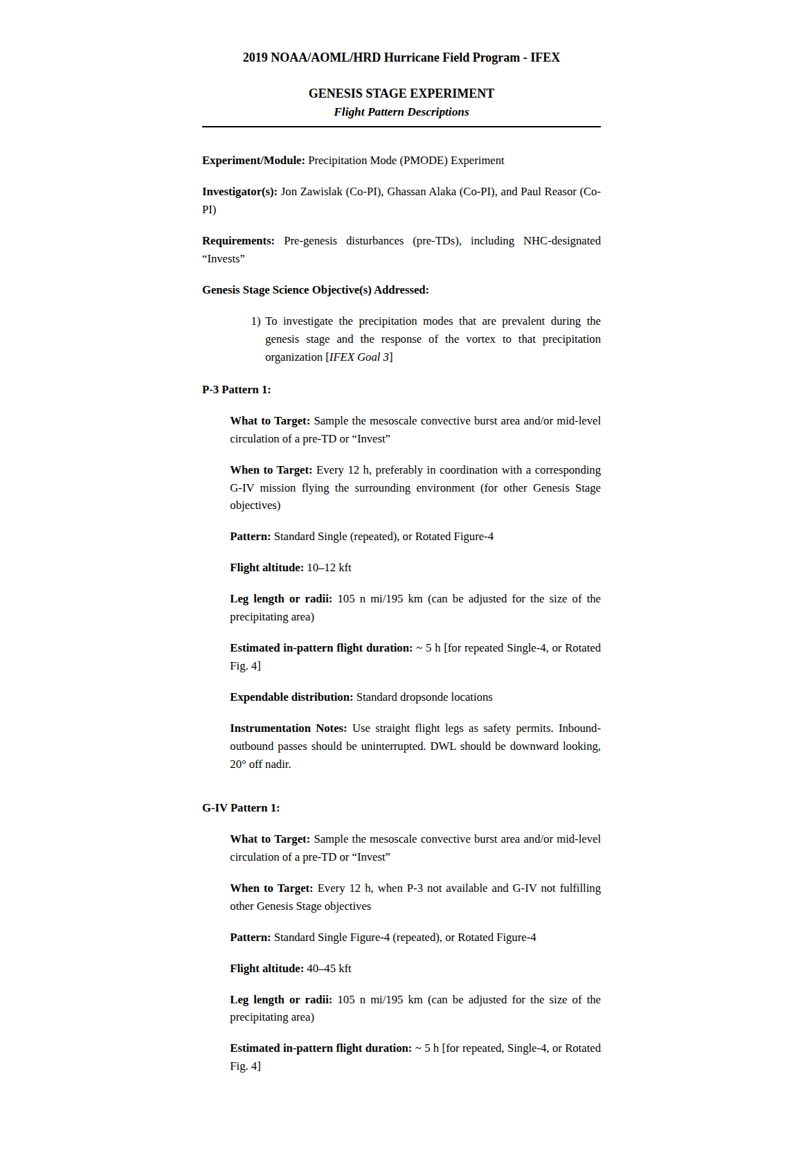2019 NOAA/AOML/HRD Hurricane Field Program - IFEX
GENESIS STAGE EXPERIMENT
Flight Pattern Descriptions
Experiment/Module: Precipitation Mode (PMODE) Experiment
Investigator(s): Jon Zawislak (Co-PI), Ghassan Alaka (Co-PI), and Paul Reasor (Co-PI)
Requirements: Pre-genesis disturbances (pre-TDs), including NHC-designated “Invests”
Genesis Stage Science Objective(s) Addressed:
1) To investigate the precipitation modes that are prevalent during the genesis stage and the response of the vortex to that precipitation organization [IFEX Goal 3]
P-3 Pattern 1:
What to Target: Sample the mesoscale convective burst area and/or mid-level circulation of a pre-TD or “Invest”
When to Target: Every 12 h, preferably in coordination with a corresponding G-IV mission flying the surrounding environment (for other Genesis Stage objectives)
Pattern: Standard Single (repeated), or Rotated Figure-4
Flight altitude: 10–12 kft
Leg length or radii: 105 n mi/195 km (can be adjusted for the size of the precipitating area)
Estimated in-pattern flight duration: ~ 5 h [for repeated Single-4, or Rotated Fig. 4]
Expendable distribution: Standard dropsonde locations
Instrumentation Notes: Use straight flight legs as safety permits. Inbound-outbound passes should be uninterrupted. DWL should be downward looking, 20° off nadir.
G-IV Pattern 1:
What to Target: Sample the mesoscale convective burst area and/or mid-level circulation of a pre-TD or “Invest”
When to Target: Every 12 h, when P-3 not available and G-IV not fulfilling other Genesis Stage objectives
Pattern: Standard Single Figure-4 (repeated), or Rotated Figure-4
Flight altitude: 40–45 kft
Leg length or radii: 105 n mi/195 km (can be adjusted for the size of the precipitating area)
Estimated in-pattern flight duration: ~ 5 h [for repeated, Single-4, or Rotated Fig. 4]